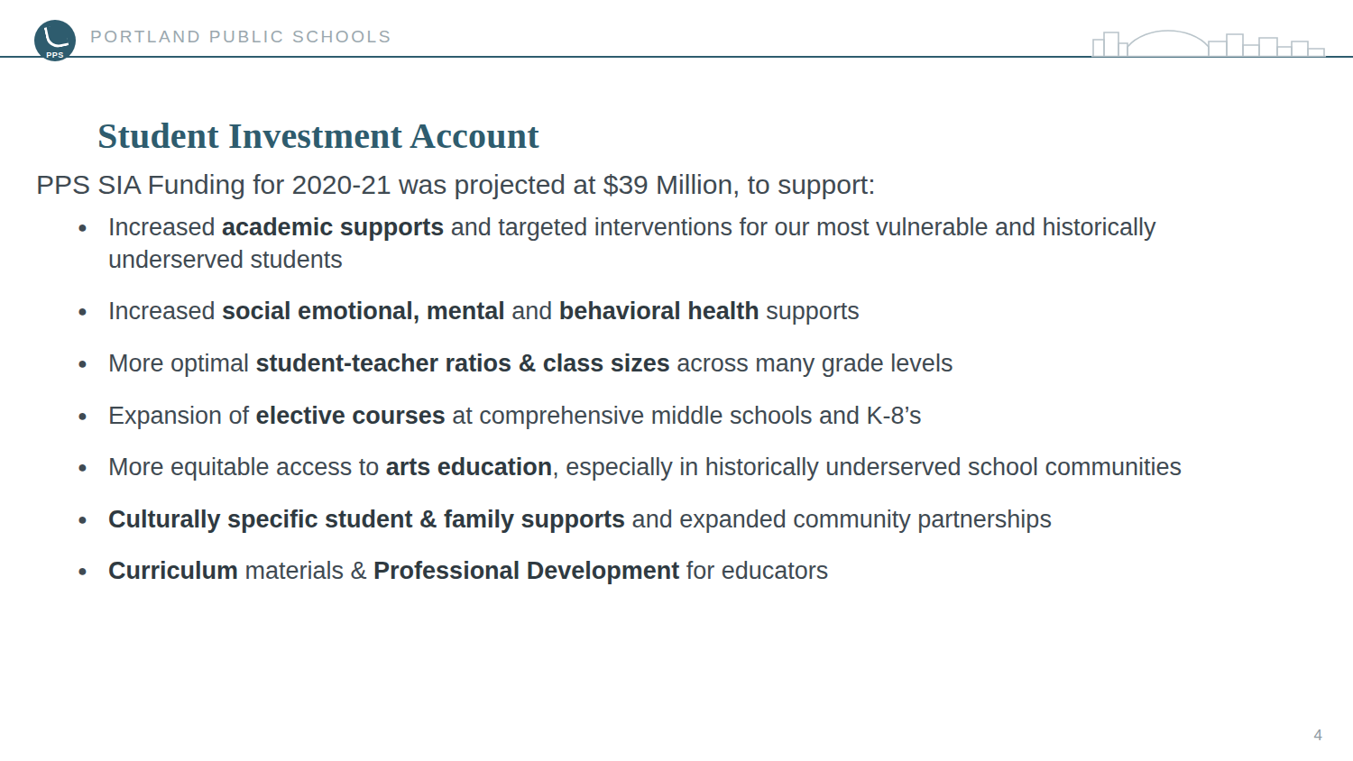PPS
Portland Public Schools
Student Investment Account
PPS SIA Funding for 2020-21 was projected at $39 Million, to support:
Increased academic supports and targeted interventions for our most vulnerable and historically underserved students
Increased social emotional, mental and behavioral health supports
More optimal student-teacher ratios & class sizes across many grade levels
Expansion of elective courses at comprehensive middle schools and K-8’s
More equitable access to arts education, especially in historically underserved school communities
Culturally specific student & family supports and expanded community partnerships
Curriculum materials & Professional Development for educators
4